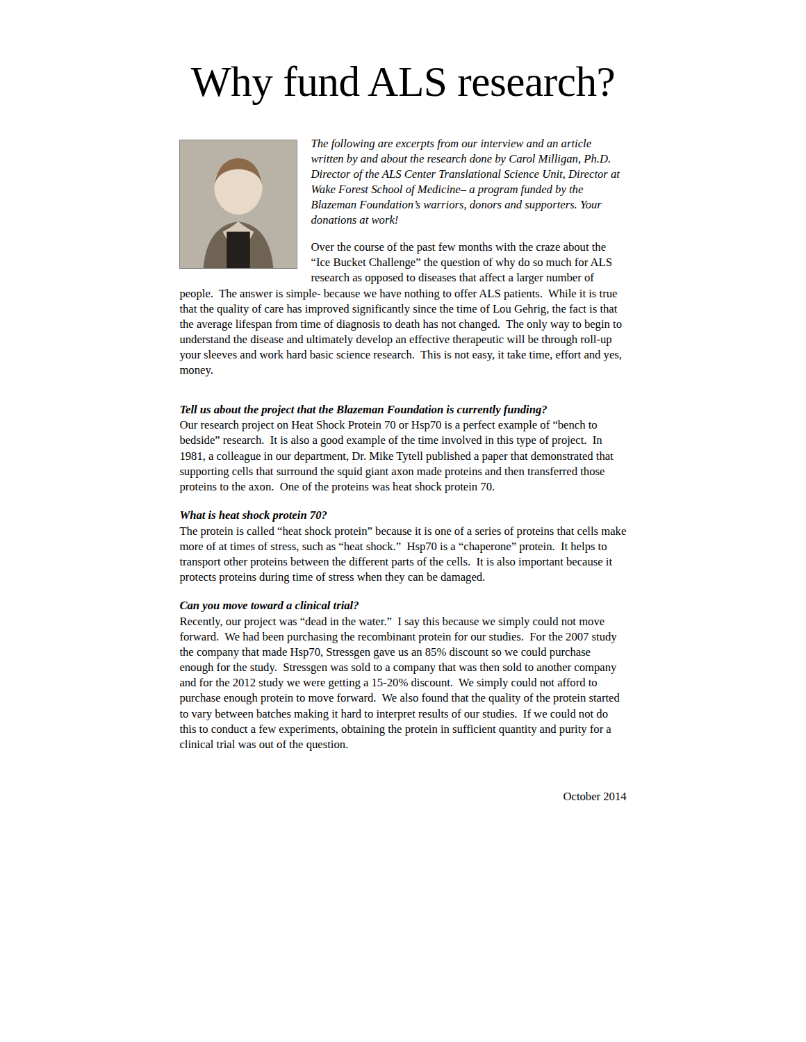Why fund ALS research?
The following are excerpts from our interview and an article written by and about the research done by Carol Milligan, Ph.D. Director of the ALS Center Translational Science Unit, Director at Wake Forest School of Medicine– a program funded by the Blazeman Foundation’s warriors, donors and supporters. Your donations at work!
Over the course of the past few months with the craze about the “Ice Bucket Challenge” the question of why do so much for ALS research as opposed to diseases that affect a larger number of people. The answer is simple- because we have nothing to offer ALS patients. While it is true that the quality of care has improved significantly since the time of Lou Gehrig, the fact is that the average lifespan from time of diagnosis to death has not changed. The only way to begin to understand the disease and ultimately develop an effective therapeutic will be through roll-up your sleeves and work hard basic science research. This is not easy, it take time, effort and yes, money.
Tell us about the project that the Blazeman Foundation is currently funding?
Our research project on Heat Shock Protein 70 or Hsp70 is a perfect example of “bench to bedside” research. It is also a good example of the time involved in this type of project. In 1981, a colleague in our department, Dr. Mike Tytell published a paper that demonstrated that supporting cells that surround the squid giant axon made proteins and then transferred those proteins to the axon. One of the proteins was heat shock protein 70.
What is heat shock protein 70?
The protein is called “heat shock protein” because it is one of a series of proteins that cells make more of at times of stress, such as “heat shock.” Hsp70 is a “chaperone” protein. It helps to transport other proteins between the different parts of the cells. It is also important because it protects proteins during time of stress when they can be damaged.
Can you move toward a clinical trial?
Recently, our project was “dead in the water.” I say this because we simply could not move forward. We had been purchasing the recombinant protein for our studies. For the 2007 study the company that made Hsp70, Stressgen gave us an 85% discount so we could purchase enough for the study. Stressgen was sold to a company that was then sold to another company and for the 2012 study we were getting a 15-20% discount. We simply could not afford to purchase enough protein to move forward. We also found that the quality of the protein started to vary between batches making it hard to interpret results of our studies. If we could not do this to conduct a few experiments, obtaining the protein in sufficient quantity and purity for a clinical trial was out of the question.
October 2014